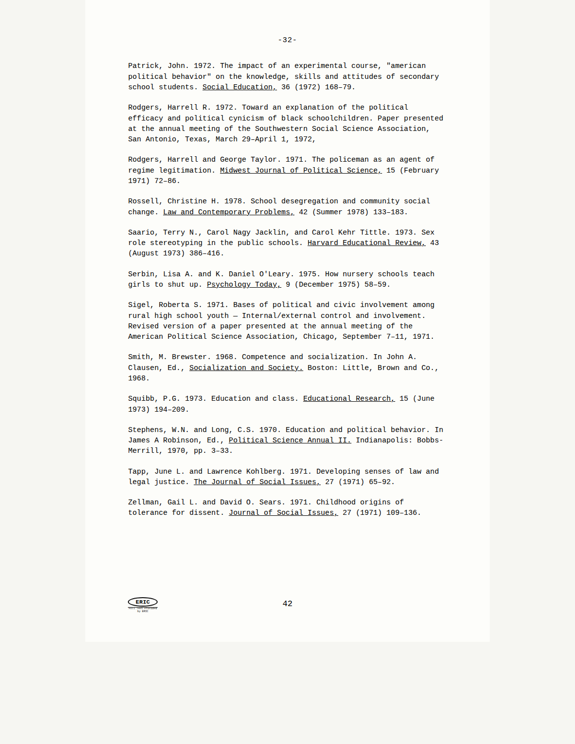-32-
Patrick, John. 1972. The impact of an experimental course, "american political behavior" on the knowledge, skills and attitudes of secondary school students. Social Education, 36 (1972) 168–79.
Rodgers, Harrell R. 1972. Toward an explanation of the political efficacy and political cynicism of black schoolchildren. Paper presented at the annual meeting of the Southwestern Social Science Association, San Antonio, Texas, March 29–April 1, 1972,
Rodgers, Harrell and George Taylor. 1971. The policeman as an agent of regime legitimation. Midwest Journal of Political Science, 15 (February 1971) 72–86.
Rossell, Christine H. 1978. School desegregation and community social change. Law and Contemporary Problems, 42 (Summer 1978) 133–183.
Saario, Terry N., Carol Nagy Jacklin, and Carol Kehr Tittle. 1973. Sex role stereotyping in the public schools. Harvard Educational Review, 43 (August 1973) 386–416.
Serbin, Lisa A. and K. Daniel O'Leary. 1975. How nursery schools teach girls to shut up. Psychology Today, 9 (December 1975) 58–59.
Sigel, Roberta S. 1971. Bases of political and civic involvement among rural high school youth — Internal/external control and involvement. Revised version of a paper presented at the annual meeting of the American Political Science Association, Chicago, September 7–11, 1971.
Smith, M. Brewster. 1968. Competence and socialization. In John A. Clausen, Ed., Socialization and Society. Boston: Little, Brown and Co., 1968.
Squibb, P.G. 1973. Education and class. Educational Research, 15 (June 1973) 194–209.
Stephens, W.N. and Long, C.S. 1970. Education and political behavior. In James A Robinson, Ed., Political Science Annual II. Indianapolis: Bobbs-Merrill, 1970, pp. 3–33.
Tapp, June L. and Lawrence Kohlberg. 1971. Developing senses of law and legal justice. The Journal of Social Issues, 27 (1971) 65–92.
Zellman, Gail L. and David O. Sears. 1971. Childhood origins of tolerance for dissent. Journal of Social Issues, 27 (1971) 109–136.
ERIC
Full Text Provided by ERIC
42